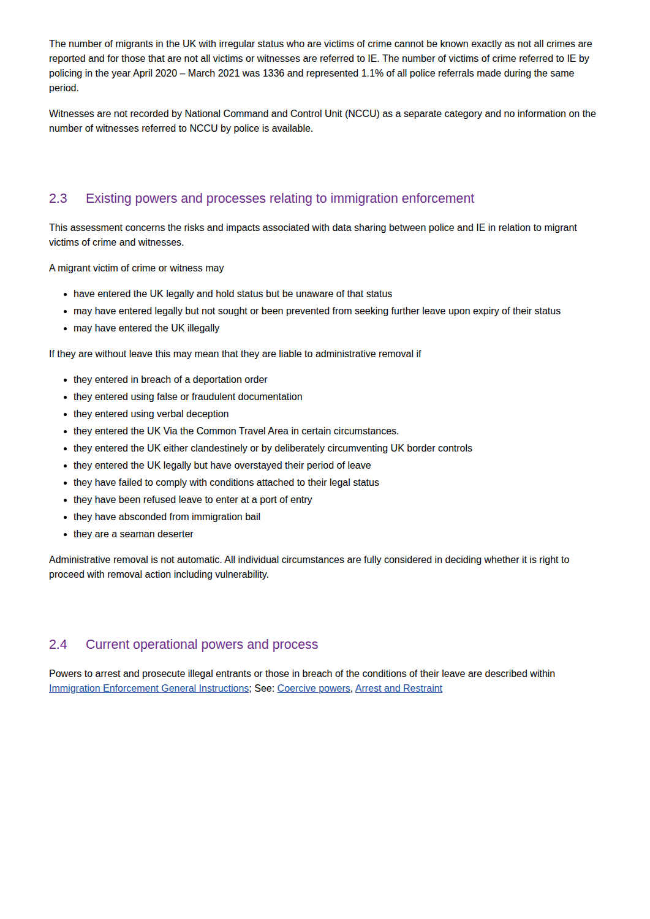The number of migrants in the UK with irregular status who are victims of crime cannot be known exactly as not all crimes are reported and for those that are not all victims or witnesses are referred to IE. The number of victims of crime referred to IE by policing in the year April 2020 – March 2021 was 1336 and represented 1.1% of all police referrals made during the same period.
Witnesses are not recorded by National Command and Control Unit (NCCU) as a separate category and no information on the number of witnesses referred to NCCU by police is available.
2.3 Existing powers and processes relating to immigration enforcement
This assessment concerns the risks and impacts associated with data sharing between police and IE in relation to migrant victims of crime and witnesses.
A migrant victim of crime or witness may
have entered the UK legally and hold status but be unaware of that status
may have entered legally but not sought or been prevented from seeking further leave upon expiry of their status
may have entered the UK illegally
If they are without leave this may mean that they are liable to administrative removal if
they entered in breach of a deportation order
they entered using false or fraudulent documentation
they entered using verbal deception
they entered the UK Via the Common Travel Area in certain circumstances.
they entered the UK either clandestinely or by deliberately circumventing UK border controls
they entered the UK legally but have overstayed their period of leave
they have failed to comply with conditions attached to their legal status
they have been refused leave to enter at a port of entry
they have absconded from immigration bail
they are a seaman deserter
Administrative removal is not automatic. All individual circumstances are fully considered in deciding whether it is right to proceed with removal action including vulnerability.
2.4 Current operational powers and process
Powers to arrest and prosecute illegal entrants or those in breach of the conditions of their leave are described within Immigration Enforcement General Instructions; See: Coercive powers, Arrest and Restraint